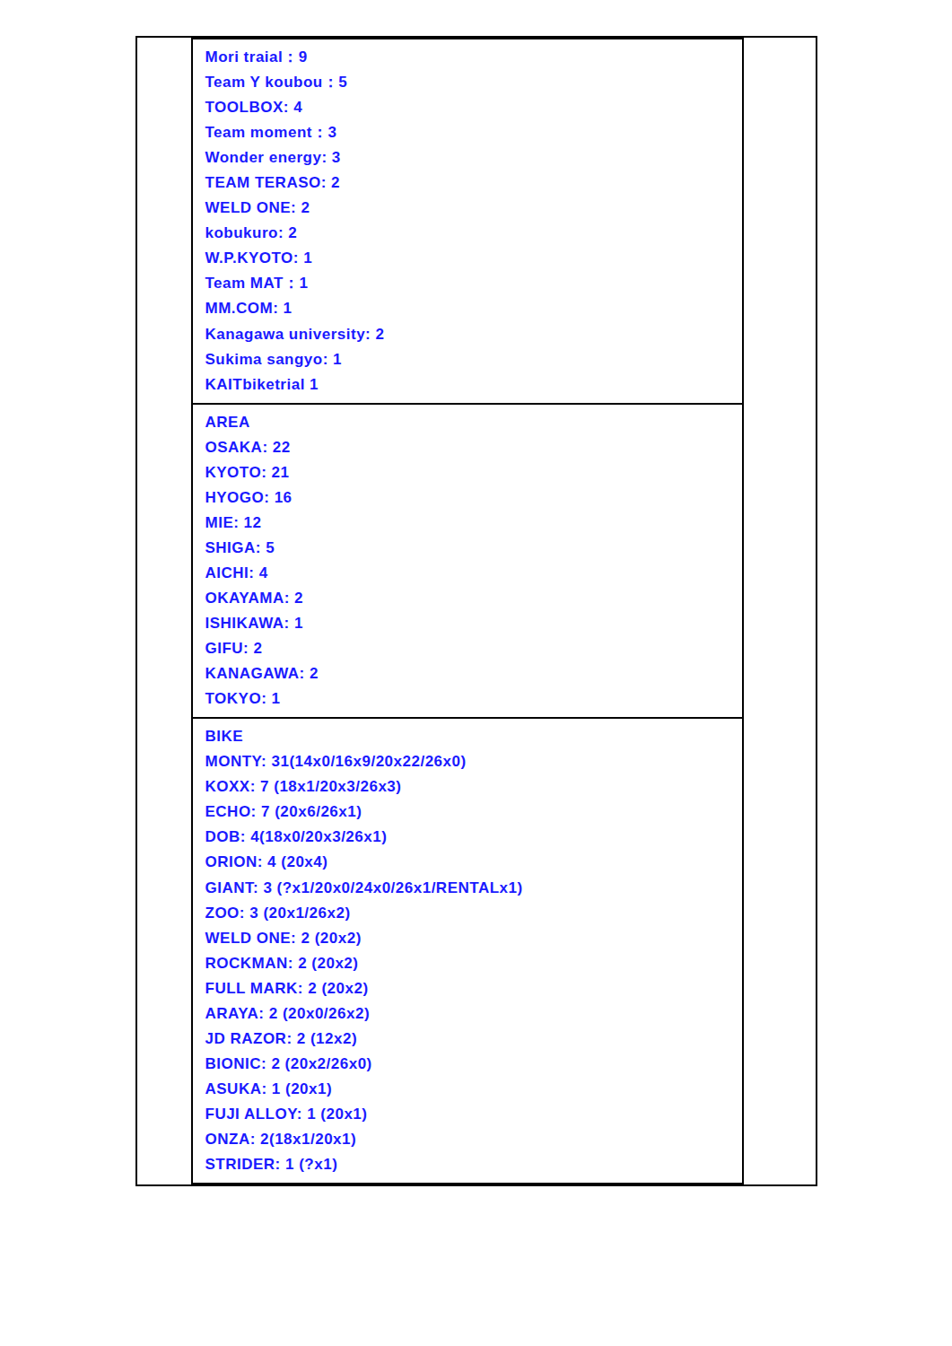| | Mori traial：9 Team Y koubou：5 TOOLBOX: 4 Team moment：3 Wonder energy: 3 TEAM TERASO: 2 WELD ONE: 2 kobukuro: 2 W.P.KYOTO: 1 Team MAT：1 MM.COM: 1 Kanagawa university: 2 Sukima sangyo: 1 KAITbiketrial 1 AREA OSAKA: 22 KYOTO: 21 HYOGO: 16 MIE: 12 SHIGA: 5 AICHI: 4 OKAYAMA: 2 ISHIKAWA: 1 GIFU: 2 KANAGAWA: 2 TOKYO: 1 BIKE MONTY: 31(14x0/16x9/20x22/26x0) KOXX: 7 (18x1/20x3/26x3) ECHO: 7 (20x6/26x1) DOB: 4(18x0/20x3/26x1) ORION: 4 (20x4) GIANT: 3 (?x1/20x0/24x0/26x1/RENTALx1) ZOO: 3 (20x1/26x2) WELD ONE: 2 (20x2) ROCKMAN: 2 (20x2) FULL MARK: 2 (20x2) ARAYA: 2 (20x0/26x2) JD RAZOR: 2 (12x2) BIONIC: 2 (20x2/26x0) ASUKA: 1 (20x1) FUJI ALLOY: 1 (20x1) ONZA: 2(18x1/20x1) STRIDER: 1 (?x1) | |